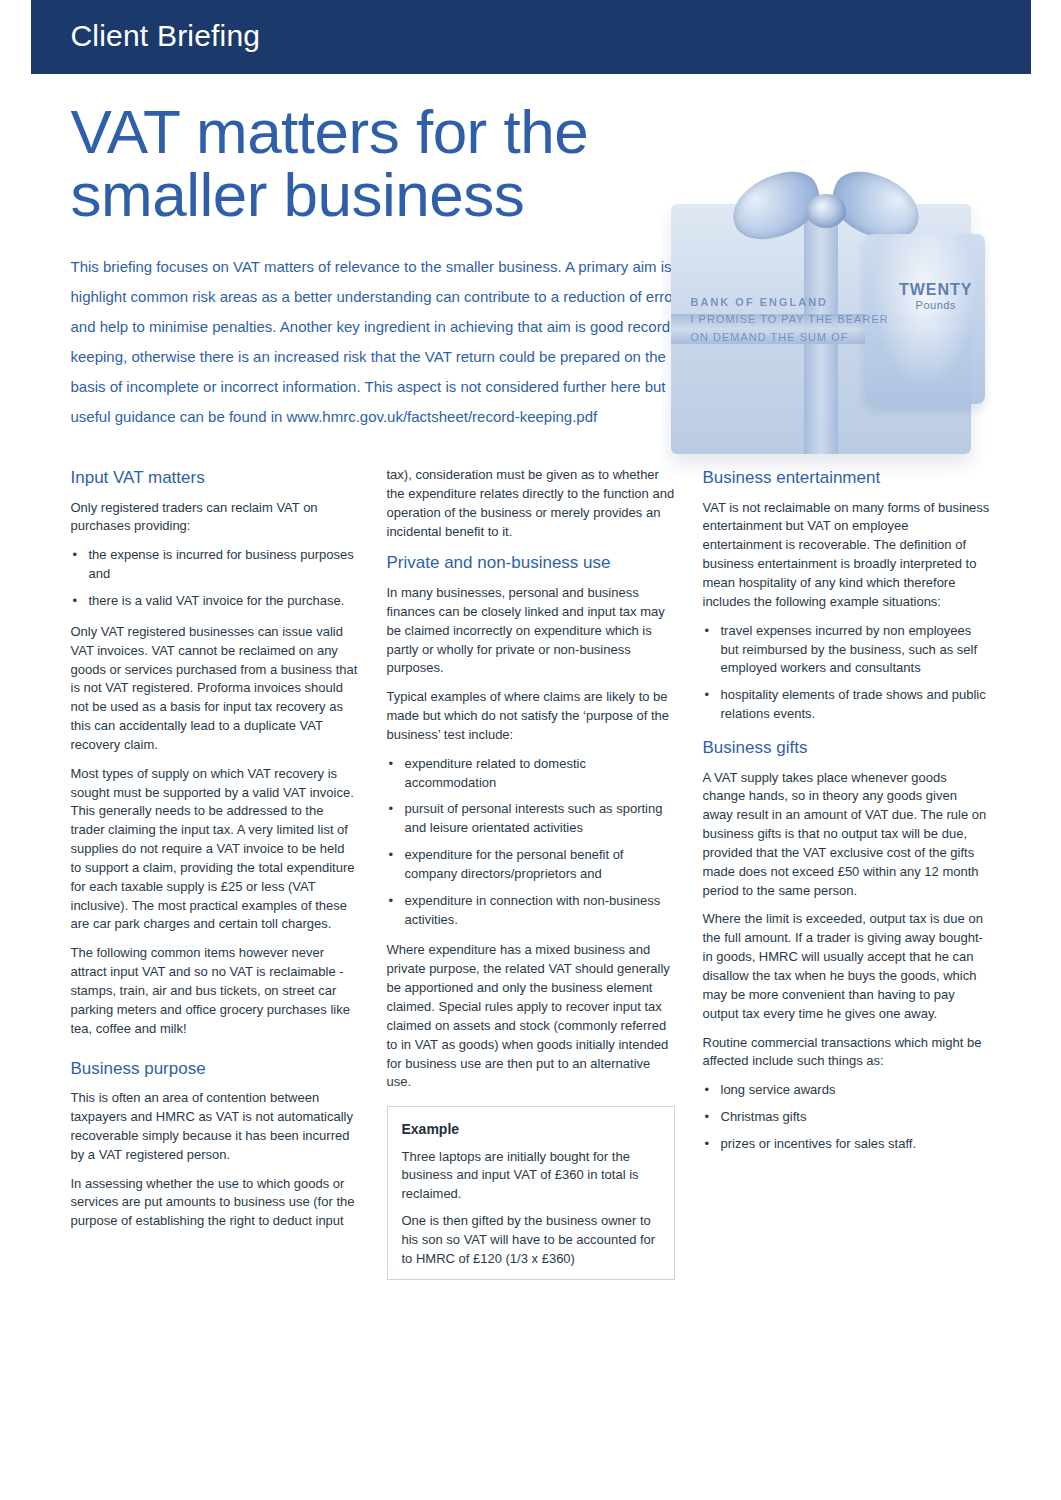Client Briefing
Bank of England I promise to pay the bearer on demand the sum of
TWENTYPounds
VAT matters for the smaller business
This briefing focuses on VAT matters of relevance to the smaller business. A primary aim is to highlight common risk areas as a better understanding can contribute to a reduction of errors and help to minimise penalties. Another key ingredient in achieving that aim is good record keeping, otherwise there is an increased risk that the VAT return could be prepared on the basis of incomplete or incorrect information. This aspect is not considered further here but useful guidance can be found in www.hmrc.gov.uk/factsheet/record-keeping.pdf
Input VAT matters
Only registered traders can reclaim VAT on purchases providing:
the expense is incurred for business purposes and
there is a valid VAT invoice for the purchase.
Only VAT registered businesses can issue valid VAT invoices. VAT cannot be reclaimed on any goods or services purchased from a business that is not VAT registered. Proforma invoices should not be used as a basis for input tax recovery as this can accidentally lead to a duplicate VAT recovery claim.
Most types of supply on which VAT recovery is sought must be supported by a valid VAT invoice. This generally needs to be addressed to the trader claiming the input tax. A very limited list of supplies do not require a VAT invoice to be held to support a claim, providing the total expenditure for each taxable supply is £25 or less (VAT inclusive). The most practical examples of these are car park charges and certain toll charges.
The following common items however never attract input VAT and so no VAT is reclaimable - stamps, train, air and bus tickets, on street car parking meters and office grocery purchases like tea, coffee and milk!
Business purpose
This is often an area of contention between taxpayers and HMRC as VAT is not automatically recoverable simply because it has been incurred by a VAT registered person.
In assessing whether the use to which goods or services are put amounts to business use (for the purpose of establishing the right to deduct input
tax), consideration must be given as to whether the expenditure relates directly to the function and operation of the business or merely provides an incidental benefit to it.
Private and non-business use
In many businesses, personal and business finances can be closely linked and input tax may be claimed incorrectly on expenditure which is partly or wholly for private or non-business purposes.
Typical examples of where claims are likely to be made but which do not satisfy the ‘purpose of the business’ test include:
expenditure related to domestic accommodation
pursuit of personal interests such as sporting and leisure orientated activities
expenditure for the personal benefit of company directors/proprietors and
expenditure in connection with non-business activities.
Where expenditure has a mixed business and private purpose, the related VAT should generally be apportioned and only the business element claimed. Special rules apply to recover input tax claimed on assets and stock (commonly referred to in VAT as goods) when goods initially intended for business use are then put to an alternative use.
Example
Three laptops are initially bought for the business and input VAT of £360 in total is reclaimed.
One is then gifted by the business owner to his son so VAT will have to be accounted for to HMRC of £120 (1/3 x £360)
Business entertainment
VAT is not reclaimable on many forms of business entertainment but VAT on employee entertainment is recoverable. The definition of business entertainment is broadly interpreted to mean hospitality of any kind which therefore includes the following example situations:
travel expenses incurred by non employees but reimbursed by the business, such as self employed workers and consultants
hospitality elements of trade shows and public relations events.
Business gifts
A VAT supply takes place whenever goods change hands, so in theory any goods given away result in an amount of VAT due. The rule on business gifts is that no output tax will be due, provided that the VAT exclusive cost of the gifts made does not exceed £50 within any 12 month period to the same person.
Where the limit is exceeded, output tax is due on the full amount. If a trader is giving away bought-in goods, HMRC will usually accept that he can disallow the tax when he buys the goods, which may be more convenient than having to pay output tax every time he gives one away.
Routine commercial transactions which might be affected include such things as:
long service awards
Christmas gifts
prizes or incentives for sales staff.